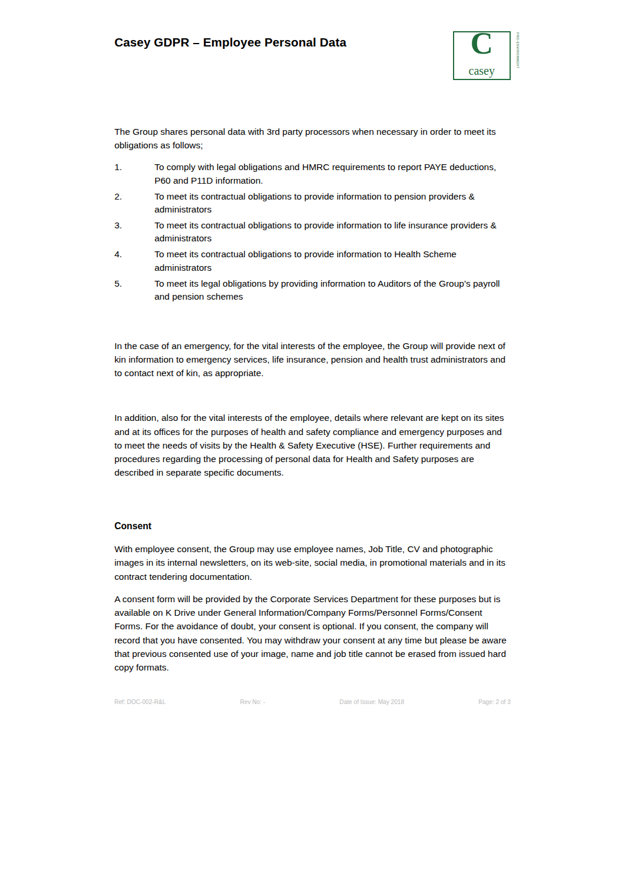Casey GDPR – Employee Personal Data
C
casey
PRO-ENVIRONMENT
The Group shares personal data with 3rd party processors when necessary in order to meet its obligations as follows;
To comply with legal obligations and HMRC requirements to report PAYE deductions, P60 and P11D information.
To meet its contractual obligations to provide information to pension providers & administrators
To meet its contractual obligations to provide information to life insurance providers & administrators
To meet its contractual obligations to provide information to Health Scheme administrators
To meet its legal obligations by providing information to Auditors of the Group’s payroll and pension schemes
In the case of an emergency, for the vital interests of the employee, the Group will provide next of kin information to emergency services, life insurance, pension and health trust administrators and to contact next of kin, as appropriate.
In addition, also for the vital interests of the employee, details where relevant are kept on its sites and at its offices for the purposes of health and safety compliance and emergency purposes and to meet the needs of visits by the Health & Safety Executive (HSE). Further requirements and procedures regarding the processing of personal data for Health and Safety purposes are described in separate specific documents.
Consent
With employee consent, the Group may use employee names, Job Title, CV and photographic images in its internal newsletters, on its web-site, social media, in promotional materials and in its contract tendering documentation.
A consent form will be provided by the Corporate Services Department for these purposes but is available on K Drive under General Information/Company Forms/Personnel Forms/Consent Forms. For the avoidance of doubt, your consent is optional. If you consent, the company will record that you have consented. You may withdraw your consent at any time but please be aware that previous consented use of your image, name and job title cannot be erased from issued hard copy formats.
Ref: DOC-002-R&L Rev No: - Date of Issue: May 2018 Page: 2 of 3